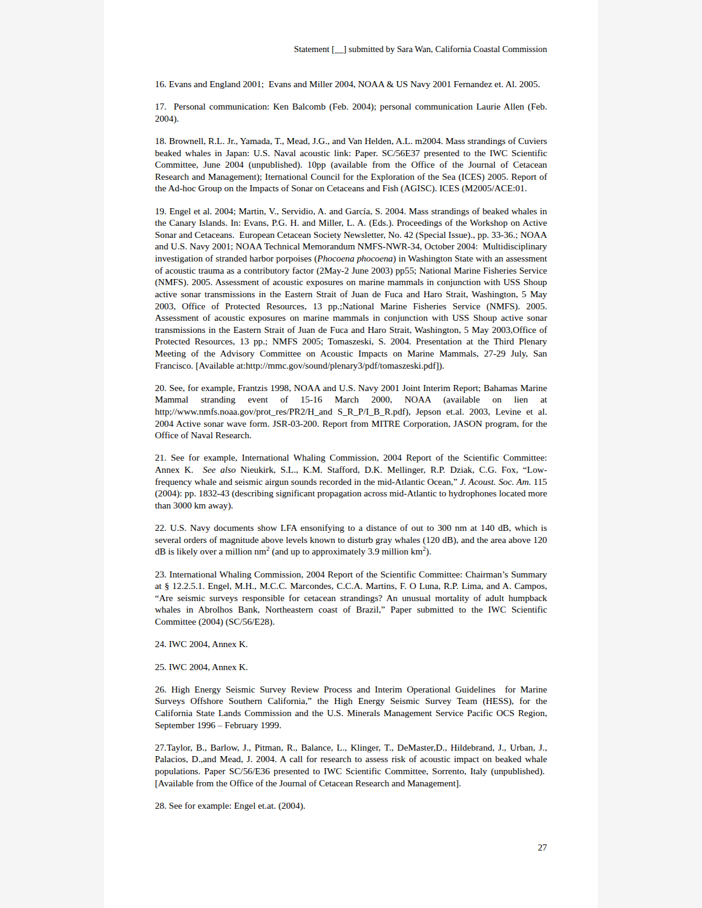Statement [__] submitted by Sara Wan, California Coastal Commission
16. Evans and England 2001; Evans and Miller 2004, NOAA & US Navy 2001 Fernandez et. Al. 2005.
17. Personal communication: Ken Balcomb (Feb. 2004); personal communication Laurie Allen (Feb. 2004).
18. Brownell, R.L. Jr., Yamada, T., Mead, J.G., and Van Helden, A.L. m2004. Mass strandings of Cuviers beaked whales in Japan: U.S. Naval acoustic link: Paper. SC/56E37 presented to the IWC Scientific Committee, June 2004 (unpublished). 10pp (available from the Office of the Journal of Cetacean Research and Management); Iternational Council for the Exploration of the Sea (ICES) 2005. Report of the Ad-hoc Group on the Impacts of Sonar on Cetaceans and Fish (AGISC). ICES (M2005/ACE:01.
19. Engel et al. 2004; Martin, V., Servidio, A. and García, S. 2004. Mass strandings of beaked whales in the Canary Islands. In: Evans, P.G. H. and Miller, L. A. (Eds.). Proceedings of the Workshop on Active Sonar and Cetaceans. European Cetacean Society Newsletter, No. 42 (Special Issue)., pp. 33-36.; NOAA and U.S. Navy 2001; NOAA Technical Memorandum NMFS-NWR-34, October 2004: Multidisciplinary investigation of stranded harbor porpoises (Phocoena phocoena) in Washington State with an assessment of acoustic trauma as a contributory factor (2May-2 June 2003) pp55; National Marine Fisheries Service (NMFS). 2005. Assessment of acoustic exposures on marine mammals in conjunction with USS Shoup active sonar transmissions in the Eastern Strait of Juan de Fuca and Haro Strait, Washington, 5 May 2003, Office of Protected Resources, 13 pp.;National Marine Fisheries Service (NMFS). 2005. Assessment of acoustic exposures on marine mammals in conjunction with USS Shoup active sonar transmissions in the Eastern Strait of Juan de Fuca and Haro Strait, Washington, 5 May 2003,Office of Protected Resources, 13 pp.; NMFS 2005; Tomaszeski, S. 2004. Presentation at the Third Plenary Meeting of the Advisory Committee on Acoustic Impacts on Marine Mammals, 27-29 July, San Francisco. [Available at:http://mmc.gov/sound/plenary3/pdf/tomaszeski.pdf]).
20. See, for example, Frantzis 1998, NOAA and U.S. Navy 2001 Joint Interim Report; Bahamas Marine Mammal stranding event of 15-16 March 2000, NOAA (available on lien at http;//www.nmfs.noaa.gov/prot_res/PR2/H_and S_R_P/I_B_R.pdf), Jepson et.al. 2003, Levine et al. 2004 Active sonar wave form. JSR-03-200. Report from MITRE Corporation, JASON program, for the Office of Naval Research.
21. See for example, International Whaling Commission, 2004 Report of the Scientific Committee: Annex K. See also Nieukirk, S.L., K.M. Stafford, D.K. Mellinger, R.P. Dziak, C.G. Fox, “Low-frequency whale and seismic airgun sounds recorded in the mid-Atlantic Ocean,” J. Acoust. Soc. Am. 115 (2004): pp. 1832-43 (describing significant propagation across mid-Atlantic to hydrophones located more than 3000 km away).
22. U.S. Navy documents show LFA ensonifying to a distance of out to 300 nm at 140 dB, which is several orders of magnitude above levels known to disturb gray whales (120 dB), and the area above 120 dB is likely over a million nm2 (and up to approximately 3.9 million km2).
23. International Whaling Commission, 2004 Report of the Scientific Committee: Chairman’s Summary at § 12.2.5.1. Engel, M.H., M.C.C. Marcondes, C.C.A. Martins, F. O Luna, R.P. Lima, and A. Campos, “Are seismic surveys responsible for cetacean strandings? An unusual mortality of adult humpback whales in Abrolhos Bank, Northeastern coast of Brazil,” Paper submitted to the IWC Scientific Committee (2004) (SC/56/E28).
24. IWC 2004, Annex K.
25. IWC 2004, Annex K.
26. High Energy Seismic Survey Review Process and Interim Operational Guidelines for Marine Surveys Offshore Southern California,” the High Energy Seismic Survey Team (HESS), for the California State Lands Commission and the U.S. Minerals Management Service Pacific OCS Region, September 1996 – February 1999.
27. Taylor, B., Barlow, J., Pitman, R., Balance, L., Klinger, T., DeMaster,D., Hildebrand, J., Urban, J., Palacios, D.,and Mead, J. 2004. A call for research to assess risk of acoustic impact on beaked whale populations. Paper SC/56/E36 presented to IWC Scientific Committee, Sorrento, Italy (unpublished). [Available from the Office of the Journal of Cetacean Research and Management].
28. See for example: Engel et.at. (2004).
27